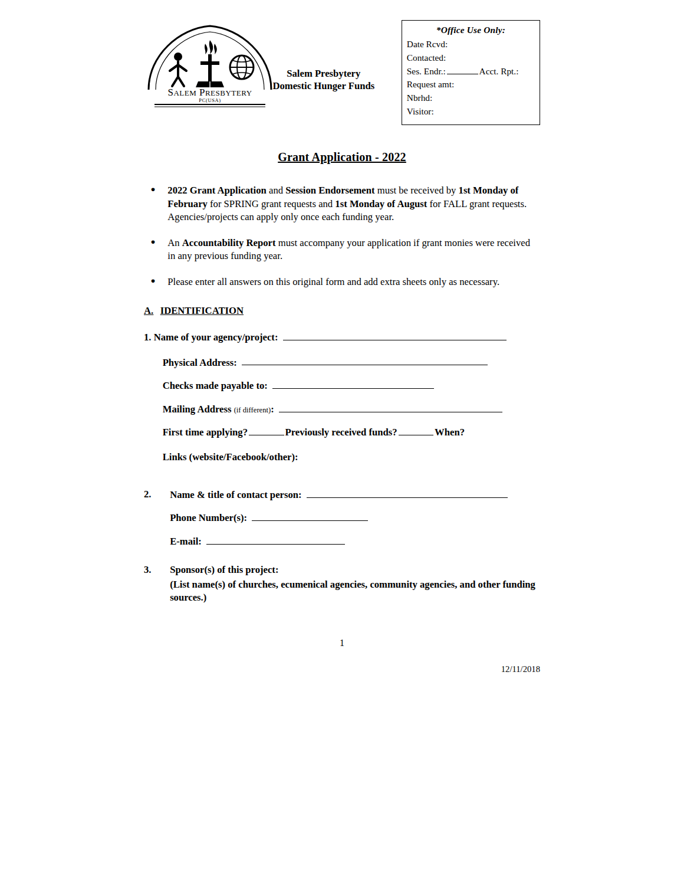SALEM PRESBYTERY PC(USA)
Salem Presbytery
Domestic Hunger Funds
*Office Use Only:
Date Rcvd:
Contacted:
Ses. Endr.: Acct. Rpt.:
Request amt:
Nbrhd:
Visitor:
Grant Application - 2022
2022 Grant Application and Session Endorsement must be received by 1st Monday of February for SPRING grant requests and 1st Monday of August for FALL grant requests. Agencies/projects can apply only once each funding year.
An Accountability Report must accompany your application if grant monies were received in any previous funding year.
Please enter all answers on this original form and add extra sheets only as necessary.
A. IDENTIFICATION
1. Name of your agency/project:
Physical Address:
Checks made payable to:
Mailing Address (if different):
First time applying? Previously received funds? When?
Links (website/Facebook/other):
2.
Name & title of contact person:
Phone Number(s):
E-mail:
3.
Sponsor(s) of this project:
(List name(s) of churches, ecumenical agencies, community agencies, and other funding sources.)
1
12/11/2018